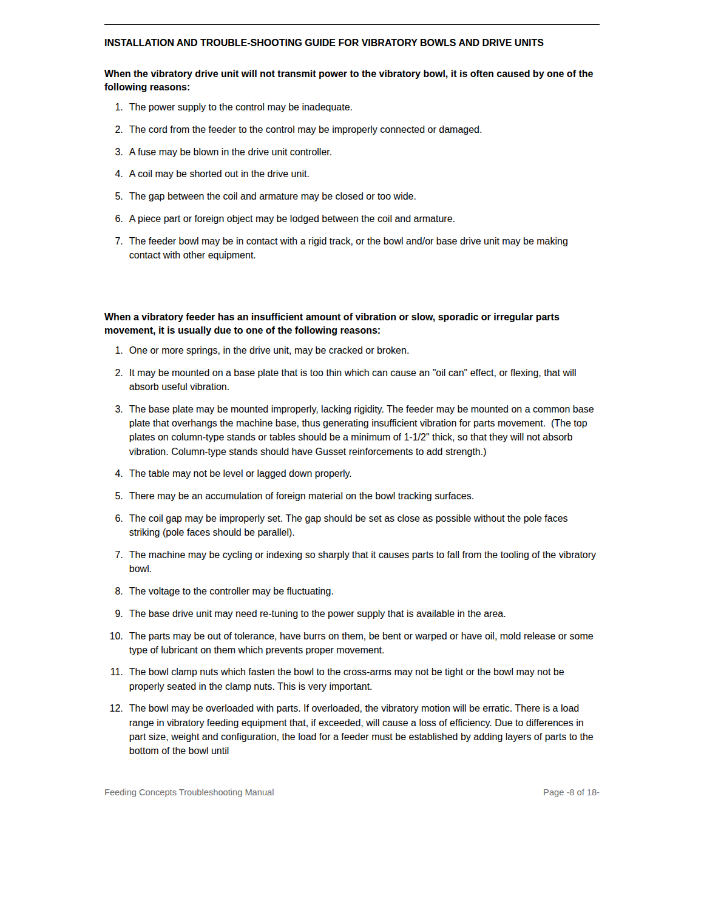INSTALLATION AND TROUBLE-SHOOTING GUIDE FOR VIBRATORY BOWLS AND DRIVE UNITS
When the vibratory drive unit will not transmit power to the vibratory bowl, it is often caused by one of the following reasons:
The power supply to the control may be inadequate.
The cord from the feeder to the control may be improperly connected or damaged.
A fuse may be blown in the drive unit controller.
A coil may be shorted out in the drive unit.
The gap between the coil and armature may be closed or too wide.
A piece part or foreign object may be lodged between the coil and armature.
The feeder bowl may be in contact with a rigid track, or the bowl and/or base drive unit may be making contact with other equipment.
When a vibratory feeder has an insufficient amount of vibration or slow, sporadic or irregular parts movement, it is usually due to one of the following reasons:
One or more springs, in the drive unit, may be cracked or broken.
It may be mounted on a base plate that is too thin which can cause an "oil can" effect, or flexing, that will absorb useful vibration.
The base plate may be mounted improperly, lacking rigidity. The feeder may be mounted on a common base plate that overhangs the machine base, thus generating insufficient vibration for parts movement. (The top plates on column-type stands or tables should be a minimum of 1-1/2" thick, so that they will not absorb vibration. Column-type stands should have Gusset reinforcements to add strength.)
The table may not be level or lagged down properly.
There may be an accumulation of foreign material on the bowl tracking surfaces.
The coil gap may be improperly set. The gap should be set as close as possible without the pole faces striking (pole faces should be parallel).
The machine may be cycling or indexing so sharply that it causes parts to fall from the tooling of the vibratory bowl.
The voltage to the controller may be fluctuating.
The base drive unit may need re-tuning to the power supply that is available in the area.
The parts may be out of tolerance, have burrs on them, be bent or warped or have oil, mold release or some type of lubricant on them which prevents proper movement.
The bowl clamp nuts which fasten the bowl to the cross-arms may not be tight or the bowl may not be properly seated in the clamp nuts. This is very important.
The bowl may be overloaded with parts. If overloaded, the vibratory motion will be erratic. There is a load range in vibratory feeding equipment that, if exceeded, will cause a loss of efficiency. Due to differences in part size, weight and configuration, the load for a feeder must be established by adding layers of parts to the bottom of the bowl until
Feeding Concepts Troubleshooting Manual
Page -8 of 18-